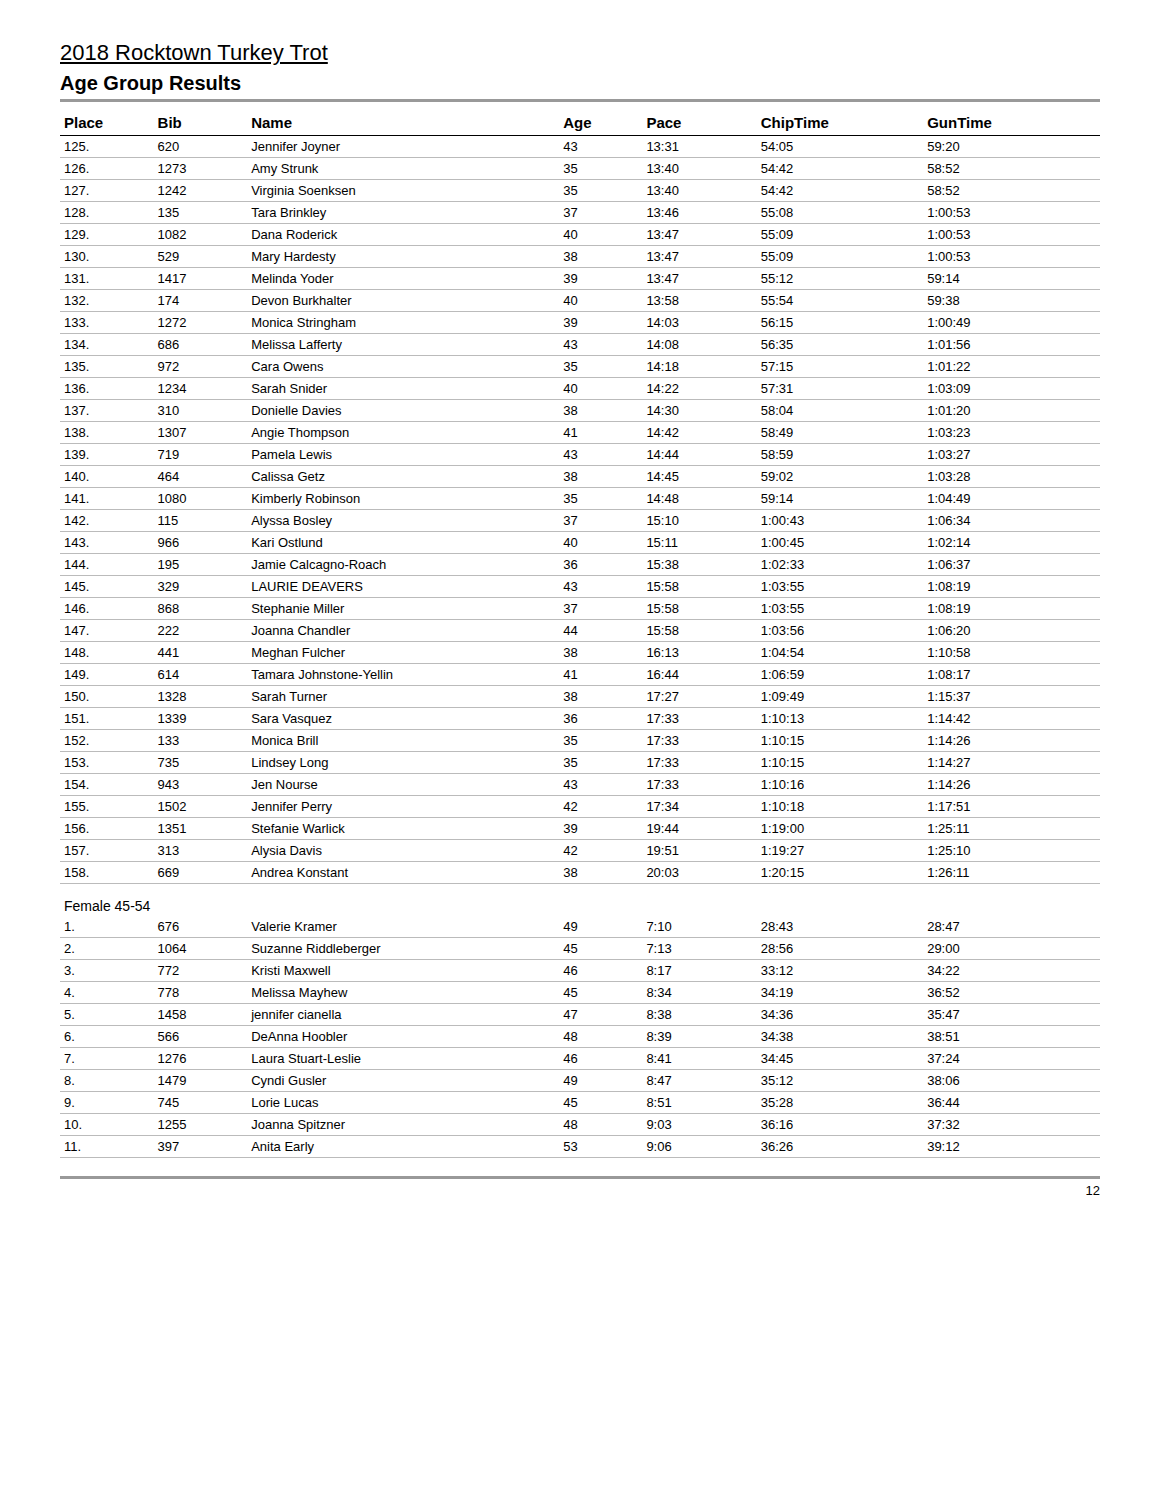2018 Rocktown Turkey Trot
Age Group Results
| Place | Bib | Name | Age | Pace | ChipTime | GunTime |
| --- | --- | --- | --- | --- | --- | --- |
| 125. | 620 | Jennifer Joyner | 43 | 13:31 | 54:05 | 59:20 |
| 126. | 1273 | Amy Strunk | 35 | 13:40 | 54:42 | 58:52 |
| 127. | 1242 | Virginia Soenksen | 35 | 13:40 | 54:42 | 58:52 |
| 128. | 135 | Tara Brinkley | 37 | 13:46 | 55:08 | 1:00:53 |
| 129. | 1082 | Dana Roderick | 40 | 13:47 | 55:09 | 1:00:53 |
| 130. | 529 | Mary Hardesty | 38 | 13:47 | 55:09 | 1:00:53 |
| 131. | 1417 | Melinda Yoder | 39 | 13:47 | 55:12 | 59:14 |
| 132. | 174 | Devon Burkhalter | 40 | 13:58 | 55:54 | 59:38 |
| 133. | 1272 | Monica Stringham | 39 | 14:03 | 56:15 | 1:00:49 |
| 134. | 686 | Melissa Lafferty | 43 | 14:08 | 56:35 | 1:01:56 |
| 135. | 972 | Cara Owens | 35 | 14:18 | 57:15 | 1:01:22 |
| 136. | 1234 | Sarah Snider | 40 | 14:22 | 57:31 | 1:03:09 |
| 137. | 310 | Donielle Davies | 38 | 14:30 | 58:04 | 1:01:20 |
| 138. | 1307 | Angie Thompson | 41 | 14:42 | 58:49 | 1:03:23 |
| 139. | 719 | Pamela Lewis | 43 | 14:44 | 58:59 | 1:03:27 |
| 140. | 464 | Calissa Getz | 38 | 14:45 | 59:02 | 1:03:28 |
| 141. | 1080 | Kimberly Robinson | 35 | 14:48 | 59:14 | 1:04:49 |
| 142. | 115 | Alyssa Bosley | 37 | 15:10 | 1:00:43 | 1:06:34 |
| 143. | 966 | Kari Ostlund | 40 | 15:11 | 1:00:45 | 1:02:14 |
| 144. | 195 | Jamie Calcagno-Roach | 36 | 15:38 | 1:02:33 | 1:06:37 |
| 145. | 329 | LAURIE DEAVERS | 43 | 15:58 | 1:03:55 | 1:08:19 |
| 146. | 868 | Stephanie Miller | 37 | 15:58 | 1:03:55 | 1:08:19 |
| 147. | 222 | Joanna Chandler | 44 | 15:58 | 1:03:56 | 1:06:20 |
| 148. | 441 | Meghan Fulcher | 38 | 16:13 | 1:04:54 | 1:10:58 |
| 149. | 614 | Tamara Johnstone-Yellin | 41 | 16:44 | 1:06:59 | 1:08:17 |
| 150. | 1328 | Sarah Turner | 38 | 17:27 | 1:09:49 | 1:15:37 |
| 151. | 1339 | Sara Vasquez | 36 | 17:33 | 1:10:13 | 1:14:42 |
| 152. | 133 | Monica Brill | 35 | 17:33 | 1:10:15 | 1:14:26 |
| 153. | 735 | Lindsey Long | 35 | 17:33 | 1:10:15 | 1:14:27 |
| 154. | 943 | Jen Nourse | 43 | 17:33 | 1:10:16 | 1:14:26 |
| 155. | 1502 | Jennifer Perry | 42 | 17:34 | 1:10:18 | 1:17:51 |
| 156. | 1351 | Stefanie Warlick | 39 | 19:44 | 1:19:00 | 1:25:11 |
| 157. | 313 | Alysia Davis | 42 | 19:51 | 1:19:27 | 1:25:10 |
| 158. | 669 | Andrea Konstant | 38 | 20:03 | 1:20:15 | 1:26:11 |
| Female 45-54 |
| 1. | 676 | Valerie Kramer | 49 | 7:10 | 28:43 | 28:47 |
| 2. | 1064 | Suzanne Riddleberger | 45 | 7:13 | 28:56 | 29:00 |
| 3. | 772 | Kristi Maxwell | 46 | 8:17 | 33:12 | 34:22 |
| 4. | 778 | Melissa Mayhew | 45 | 8:34 | 34:19 | 36:52 |
| 5. | 1458 | jennifer cianella | 47 | 8:38 | 34:36 | 35:47 |
| 6. | 566 | DeAnna Hoobler | 48 | 8:39 | 34:38 | 38:51 |
| 7. | 1276 | Laura Stuart-Leslie | 46 | 8:41 | 34:45 | 37:24 |
| 8. | 1479 | Cyndi Gusler | 49 | 8:47 | 35:12 | 38:06 |
| 9. | 745 | Lorie Lucas | 45 | 8:51 | 35:28 | 36:44 |
| 10. | 1255 | Joanna Spitzner | 48 | 9:03 | 36:16 | 37:32 |
| 11. | 397 | Anita Early | 53 | 9:06 | 36:26 | 39:12 |
12